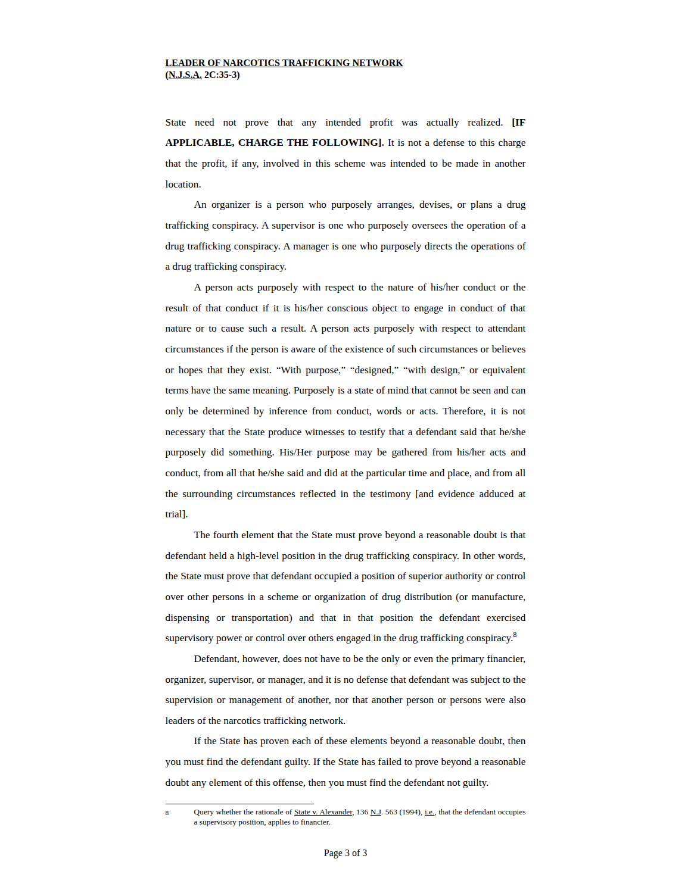LEADER OF NARCOTICS TRAFFICKING NETWORK
(N.J.S.A. 2C:35-3)
State need not prove that any intended profit was actually realized. [IF APPLICABLE, CHARGE THE FOLLOWING]. It is not a defense to this charge that the profit, if any, involved in this scheme was intended to be made in another location.
An organizer is a person who purposely arranges, devises, or plans a drug trafficking conspiracy. A supervisor is one who purposely oversees the operation of a drug trafficking conspiracy. A manager is one who purposely directs the operations of a drug trafficking conspiracy.
A person acts purposely with respect to the nature of his/her conduct or the result of that conduct if it is his/her conscious object to engage in conduct of that nature or to cause such a result. A person acts purposely with respect to attendant circumstances if the person is aware of the existence of such circumstances or believes or hopes that they exist. “With purpose,” “designed,” “with design,” or equivalent terms have the same meaning. Purposely is a state of mind that cannot be seen and can only be determined by inference from conduct, words or acts. Therefore, it is not necessary that the State produce witnesses to testify that a defendant said that he/she purposely did something. His/Her purpose may be gathered from his/her acts and conduct, from all that he/she said and did at the particular time and place, and from all the surrounding circumstances reflected in the testimony [and evidence adduced at trial].
The fourth element that the State must prove beyond a reasonable doubt is that defendant held a high-level position in the drug trafficking conspiracy. In other words, the State must prove that defendant occupied a position of superior authority or control over other persons in a scheme or organization of drug distribution (or manufacture, dispensing or transportation) and that in that position the defendant exercised supervisory power or control over others engaged in the drug trafficking conspiracy.8
Defendant, however, does not have to be the only or even the primary financier, organizer, supervisor, or manager, and it is no defense that defendant was subject to the supervision or management of another, nor that another person or persons were also leaders of the narcotics trafficking network.
If the State has proven each of these elements beyond a reasonable doubt, then you must find the defendant guilty. If the State has failed to prove beyond a reasonable doubt any element of this offense, then you must find the defendant not guilty.
8
Query whether the rationale of State v. Alexander, 136 N.J. 563 (1994), i.e., that the defendant occupies a supervisory position, applies to financier.
Page 3 of 3